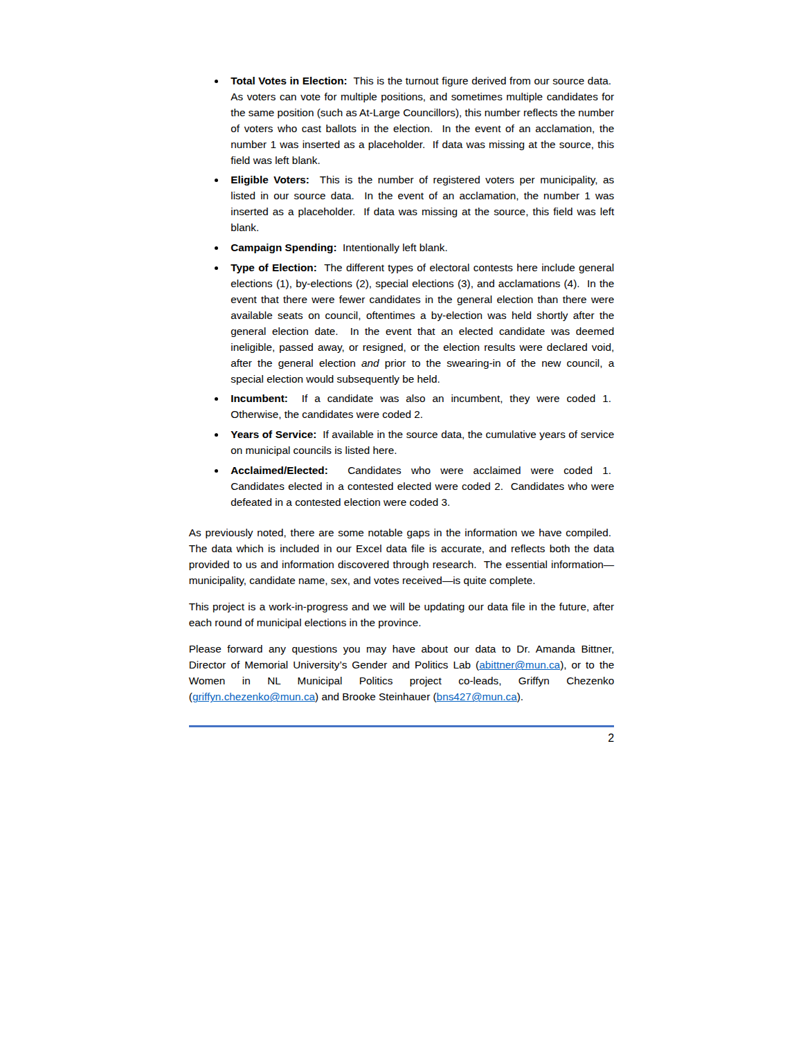Total Votes in Election: This is the turnout figure derived from our source data. As voters can vote for multiple positions, and sometimes multiple candidates for the same position (such as At-Large Councillors), this number reflects the number of voters who cast ballots in the election. In the event of an acclamation, the number 1 was inserted as a placeholder. If data was missing at the source, this field was left blank.
Eligible Voters: This is the number of registered voters per municipality, as listed in our source data. In the event of an acclamation, the number 1 was inserted as a placeholder. If data was missing at the source, this field was left blank.
Campaign Spending: Intentionally left blank.
Type of Election: The different types of electoral contests here include general elections (1), by-elections (2), special elections (3), and acclamations (4). In the event that there were fewer candidates in the general election than there were available seats on council, oftentimes a by-election was held shortly after the general election date. In the event that an elected candidate was deemed ineligible, passed away, or resigned, or the election results were declared void, after the general election and prior to the swearing-in of the new council, a special election would subsequently be held.
Incumbent: If a candidate was also an incumbent, they were coded 1. Otherwise, the candidates were coded 2.
Years of Service: If available in the source data, the cumulative years of service on municipal councils is listed here.
Acclaimed/Elected: Candidates who were acclaimed were coded 1. Candidates elected in a contested elected were coded 2. Candidates who were defeated in a contested election were coded 3.
As previously noted, there are some notable gaps in the information we have compiled. The data which is included in our Excel data file is accurate, and reflects both the data provided to us and information discovered through research. The essential information—municipality, candidate name, sex, and votes received—is quite complete.
This project is a work-in-progress and we will be updating our data file in the future, after each round of municipal elections in the province.
Please forward any questions you may have about our data to Dr. Amanda Bittner, Director of Memorial University’s Gender and Politics Lab (abittner@mun.ca), or to the Women in NL Municipal Politics project co-leads, Griffyn Chezenko (griffyn.chezenko@mun.ca) and Brooke Steinhauer (bns427@mun.ca).
2